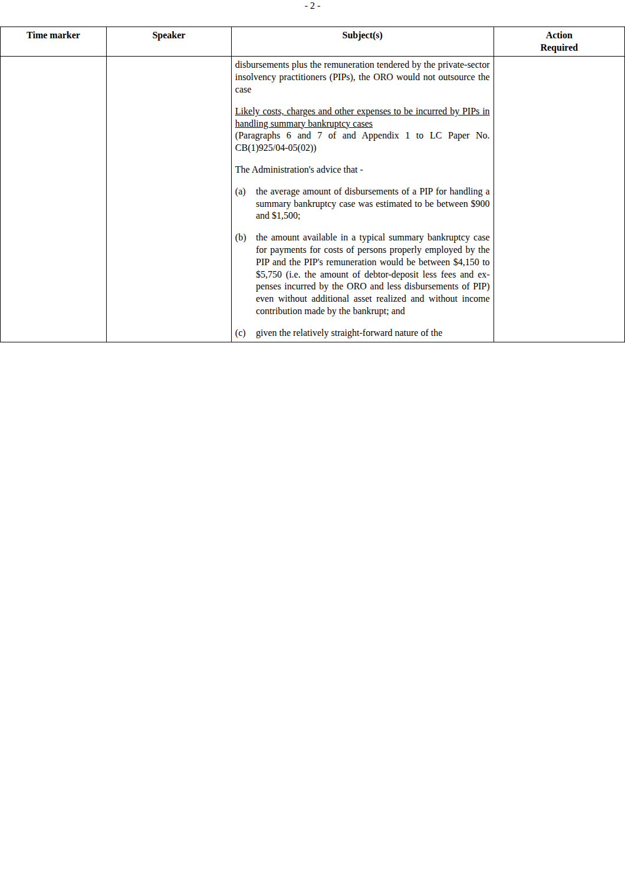- 2 -
| Time marker | Speaker | Subject(s) | Action Required |
| --- | --- | --- | --- |
| | | disbursements plus the remuneration tendered by the private-sector insolvency practitioners (PIPs), the ORO would not outsource the case Likely costs, charges and other expenses to be incurred by PIPs in handling summary bankruptcy cases (Paragraphs 6 and 7 of and Appendix 1 to LC Paper No. CB(1)925/04-05(02)) The Administration's advice that - (a) the average amount of disbursements of a PIP for handling a summary bankruptcy case was estimated to be between $900 and $1,500; (b) the amount available in a typical summary bankruptcy case for payments for costs of persons properly employed by the PIP and the PIP's remuneration would be between $4,150 to $5,750 (i.e. the amount of debtor-deposit less fees and expenses incurred by the ORO and less disbursements of PIP) even without additional asset realized and without income contribution made by the bankrupt; and (c) given the relatively straight-forward nature of the | |